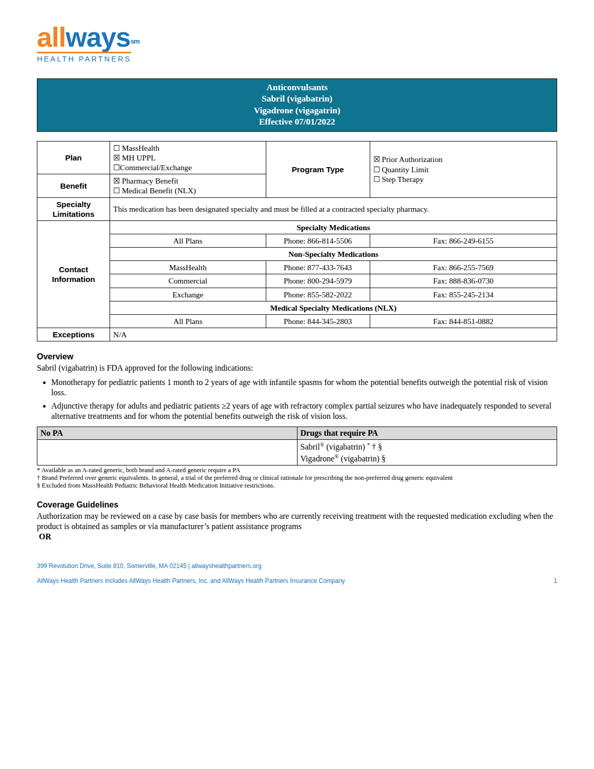all ways sm
HEALTH PARTNERS
| Anticonvulsants Sabril (vigabatrin) Vigadrone (vigagatrin) Effective 07/01/2022 |
| Plan | ☐ MassHealth ☒ MH UPPL ☐Commercial/Exchange | Program Type | ☒ Prior Authorization ☐ Quantity Limit ☐ Step Therapy |
| Benefit | ☒ Pharmacy Benefit ☐ Medical Benefit (NLX) |
| Specialty Limitations | This medication has been designated specialty and must be filled at a contracted specialty pharmacy. |
| Contact Information | Specialty Medications |
| All Plans | Phone: 866-814-5506 | Fax: 866-249-6155 |
| Non-Specialty Medications |
| MassHealth | Phone: 877-433-7643 | Fax: 866-255-7569 |
| Commercial | Phone: 800-294-5979 | Fax: 888-836-0730 |
| Exchange | Phone: 855-582-2022 | Fax: 855-245-2134 |
| Medical Specialty Medications (NLX) |
| All Plans | Phone: 844-345-2803 | Fax: 844-851-0882 |
| Exceptions | N/A |
Overview
Sabril (vigabatrin) is FDA approved for the following indications:
Monotherapy for pediatric patients 1 month to 2 years of age with infantile spasms for whom the potential benefits outweigh the potential risk of vision loss.
Adjunctive therapy for adults and pediatric patients ≥2 years of age with refractory complex partial seizures who have inadequately responded to several alternative treatments and for whom the potential benefits outweigh the risk of vision loss.
| No PA | Drugs that require PA |
| --- | --- |
| | Sabril ® (vigabatrin) * † § Vigadrone ® (vigabatrin) § |
* Available as an A-rated generic, both brand and A-rated generic require a PA
† Brand Preferred over generic equivalents. In general, a trial of the preferred drug or clinical rationale for prescribing the non-preferred drug generic equivalent
§ Excluded from MassHealth Pediatric Behavioral Health Medication Initiative restrictions.
Coverage Guidelines
Authorization may be reviewed on a case by case basis for members who are currently receiving treatment with the requested medication excluding when the product is obtained as samples or via manufacturer’s patient assistance programs
OR
399 Revolution Drive, Suite 810, Somerville, MA 02145 | allwayshealthpartners.org
AllWays Health Partners includes AllWays Health Partners, Inc. and AllWays Health Partners Insurance Company 1